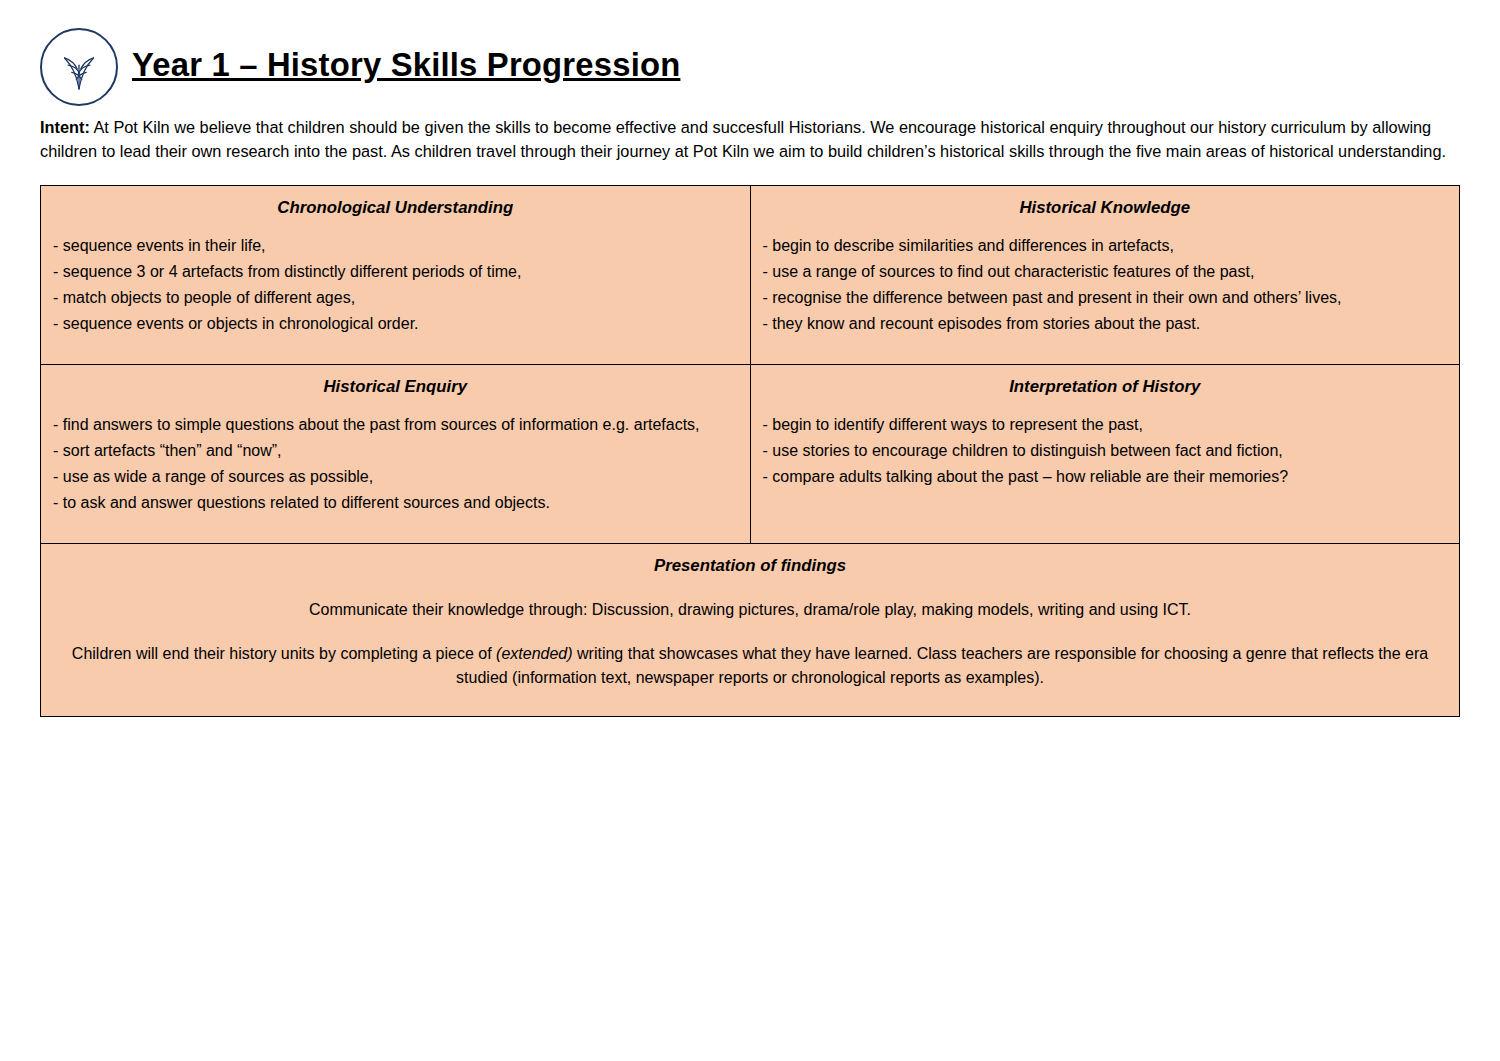Year 1 – History Skills Progression
Intent: At Pot Kiln we believe that children should be given the skills to become effective and succesfull Historians. We encourage historical enquiry throughout our history curriculum by allowing children to lead their own research into the past. As children travel through their journey at Pot Kiln we aim to build children’s historical skills through the five main areas of historical understanding.
| Chronological Understanding - sequence events in their life, - sequence 3 or 4 artefacts from distinctly different periods of time, - match objects to people of different ages, - sequence events or objects in chronological order. | Historical Knowledge - begin to describe similarities and differences in artefacts, - use a range of sources to find out characteristic features of the past, - recognise the difference between past and present in their own and others’ lives, - they know and recount episodes from stories about the past. |
| Historical Enquiry - find answers to simple questions about the past from sources of information e.g. artefacts, - sort artefacts “then” and “now”, - use as wide a range of sources as possible, - to ask and answer questions related to different sources and objects. | Interpretation of History - begin to identify different ways to represent the past, - use stories to encourage children to distinguish between fact and fiction, - compare adults talking about the past – how reliable are their memories? |
| Presentation of findings Communicate their knowledge through: Discussion, drawing pictures, drama/role play, making models, writing and using ICT. Children will end their history units by completing a piece of (extended) writing that showcases what they have learned. Class teachers are responsible for choosing a genre that reflects the era studied (information text, newspaper reports or chronological reports as examples). |